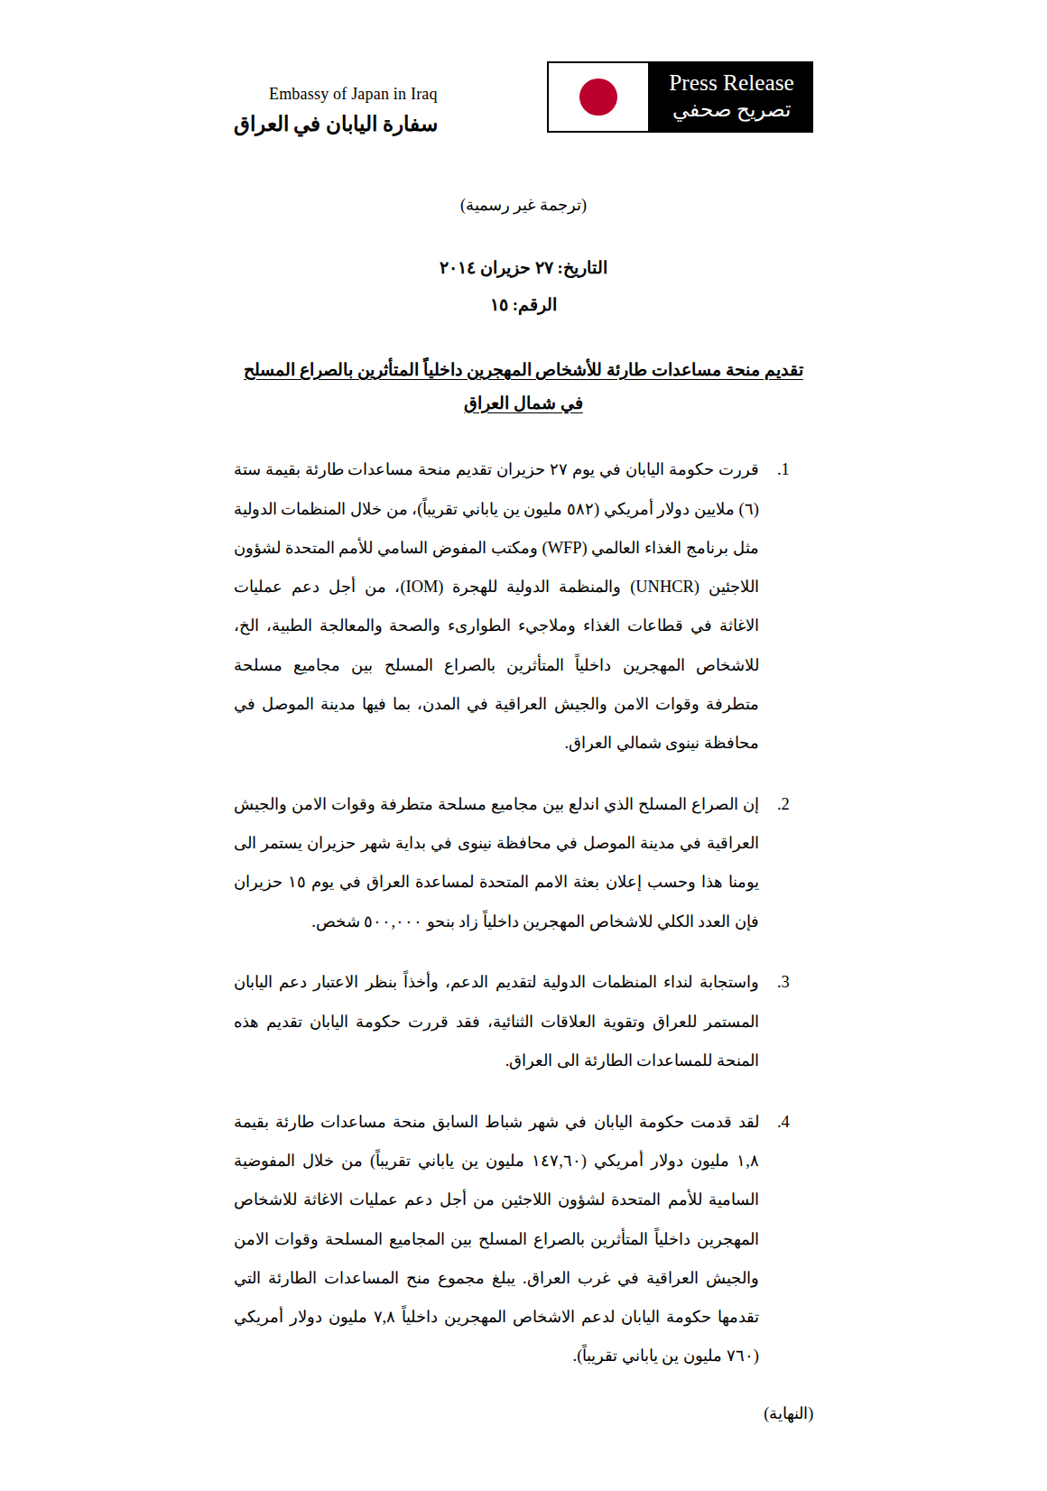Press Release
تصريح صحفي
Embassy of Japan in Iraq
سفارة اليابان في العراق
(ترجمة غير رسمية)
التاريخ: ٢٧ حزيران ٢٠١٤ الرقم: ١٥
تقديم منحة مساعدات طارئة للأشخاص المهجرين داخلياً المتأثرين بالصراع المسلح في شمال العراق
قررت حكومة اليابان في يوم ٢٧ حزيران تقديم منحة مساعدات طارئة بقيمة ستة (٦) ملايين دولار أمريكي (٥٨٢ مليون ين ياباني تقريباً)، من خلال المنظمات الدولية مثل برنامج الغذاء العالمي (WFP) ومكتب المفوض السامي للأمم المتحدة لشؤون اللاجئين (UNHCR) والمنظمة الدولية للهجرة (IOM)، من أجل دعم عمليات الاغاثة في قطاعات الغذاء وملاجيء الطوارىء والصحة والمعالجة الطبية، الخ، للاشخاص المهجرين داخلياً المتأثرين بالصراع المسلح بين مجاميع مسلحة متطرفة وقوات الامن والجيش العراقية في المدن، بما فيها مدينة الموصل في محافظة نينوى شمالي العراق.
إن الصراع المسلح الذي اندلع بين مجاميع مسلحة متطرفة وقوات الامن والجيش العراقية في مدينة الموصل في محافظة نينوى في بداية شهر حزيران يستمر الى يومنا هذا وحسب إعلان بعثة الامم المتحدة لمساعدة العراق في يوم ١٥ حزيران فإن العدد الكلي للاشخاص المهجرين داخلياً زاد بنحو ٥٠٠,٠٠٠ شخص.
واستجابة لنداء المنظمات الدولية لتقديم الدعم، وأخذاً بنظر الاعتبار دعم اليابان المستمر للعراق وتقوية العلاقات الثنائية، فقد قررت حكومة اليابان تقديم هذه المنحة للمساعدات الطارئة الى العراق.
لقد قدمت حكومة اليابان في شهر شباط السابق منحة مساعدات طارئة بقيمة ١,٨ مليون دولار أمريكي (١٤٧,٦٠ مليون ين ياباني تقريباً) من خلال المفوضية السامية للأمم المتحدة لشؤون اللاجئين من أجل دعم عمليات الاغاثة للاشخاص المهجرين داخلياً المتأثرين بالصراع المسلح بين المجاميع المسلحة وقوات الامن والجيش العراقية في غرب العراق. يبلغ مجموع منح المساعدات الطارئة التي تقدمها حكومة اليابان لدعم الاشخاص المهجرين داخلياً ٧,٨ مليون دولار أمريكي (٧٦٠ مليون ين ياباني تقريباً).
(النهاية)